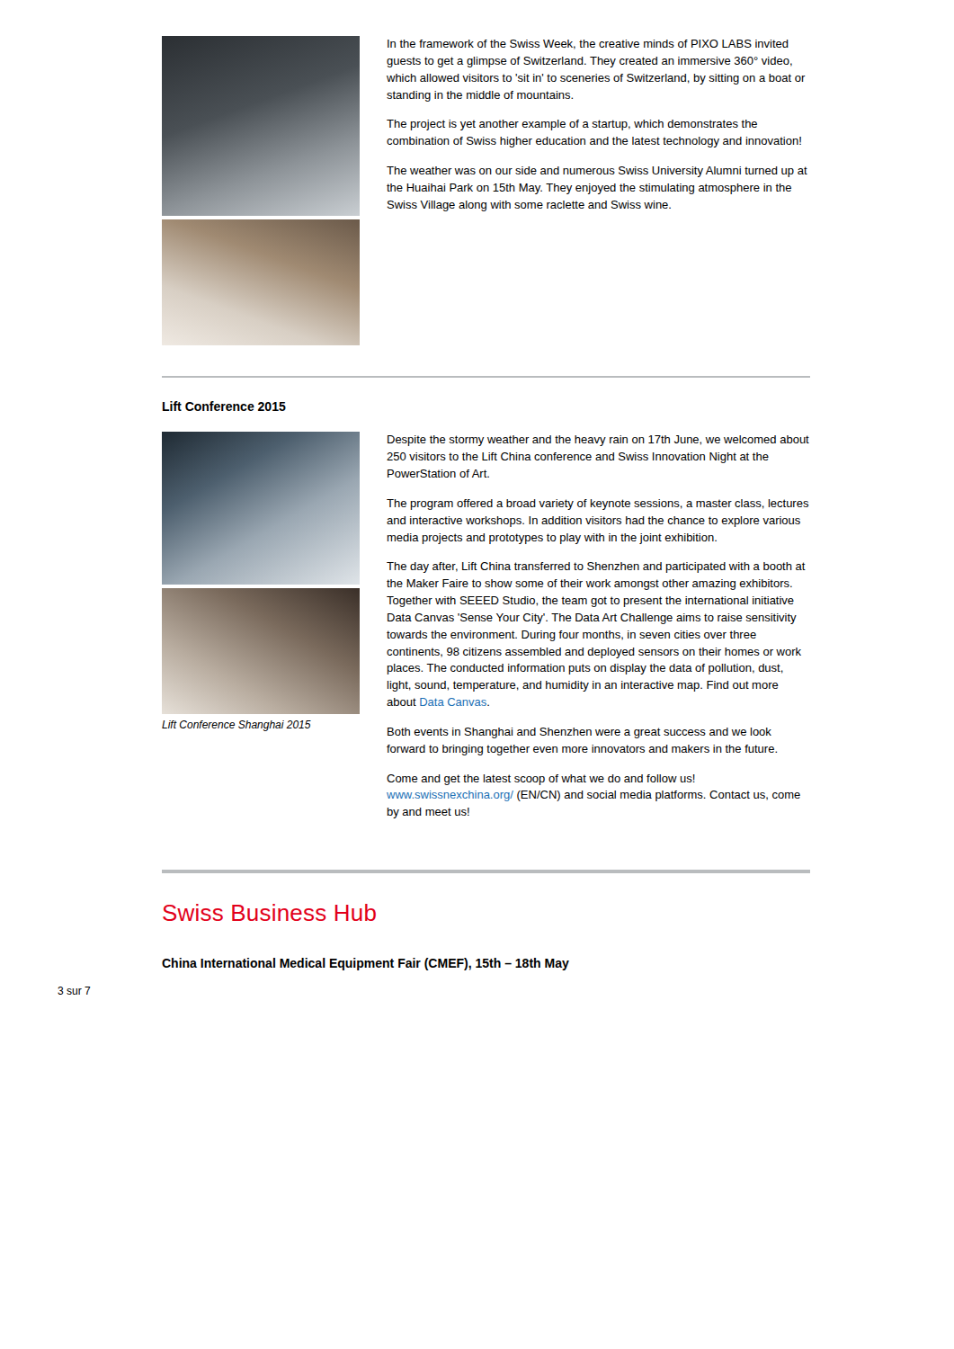In the framework of the Swiss Week, the creative minds of PIXO LABS invited guests to get a glimpse of Switzerland. They created an immersive 360° video, which allowed visitors to 'sit in' to sceneries of Switzerland, by sitting on a boat or standing in the middle of mountains.
The project is yet another example of a startup, which demonstrates the combination of Swiss higher education and the latest technology and innovation!
The weather was on our side and numerous Swiss University Alumni turned up at the Huaihai Park on 15th May. They enjoyed the stimulating atmosphere in the Swiss Village along with some raclette and Swiss wine.
Lift Conference 2015
Lift Conference Shanghai 2015
Despite the stormy weather and the heavy rain on 17th June, we welcomed about 250 visitors to the Lift China conference and Swiss Innovation Night at the PowerStation of Art.
The program offered a broad variety of keynote sessions, a master class, lectures and interactive workshops. In addition visitors had the chance to explore various media projects and prototypes to play with in the joint exhibition.
The day after, Lift China transferred to Shenzhen and participated with a booth at the Maker Faire to show some of their work amongst other amazing exhibitors. Together with SEEED Studio, the team got to present the international initiative Data Canvas 'Sense Your City'. The Data Art Challenge aims to raise sensitivity towards the environment. During four months, in seven cities over three continents, 98 citizens assembled and deployed sensors on their homes or work places. The conducted information puts on display the data of pollution, dust, light, sound, temperature, and humidity in an interactive map. Find out more about Data Canvas.
Both events in Shanghai and Shenzhen were a great success and we look forward to bringing together even more innovators and makers in the future.
Come and get the latest scoop of what we do and follow us!
www.swissnexchina.org/ (EN/CN) and social media platforms. Contact us, come by and meet us!
Swiss Business Hub
China International Medical Equipment Fair (CMEF), 15th – 18th May
3 sur 7